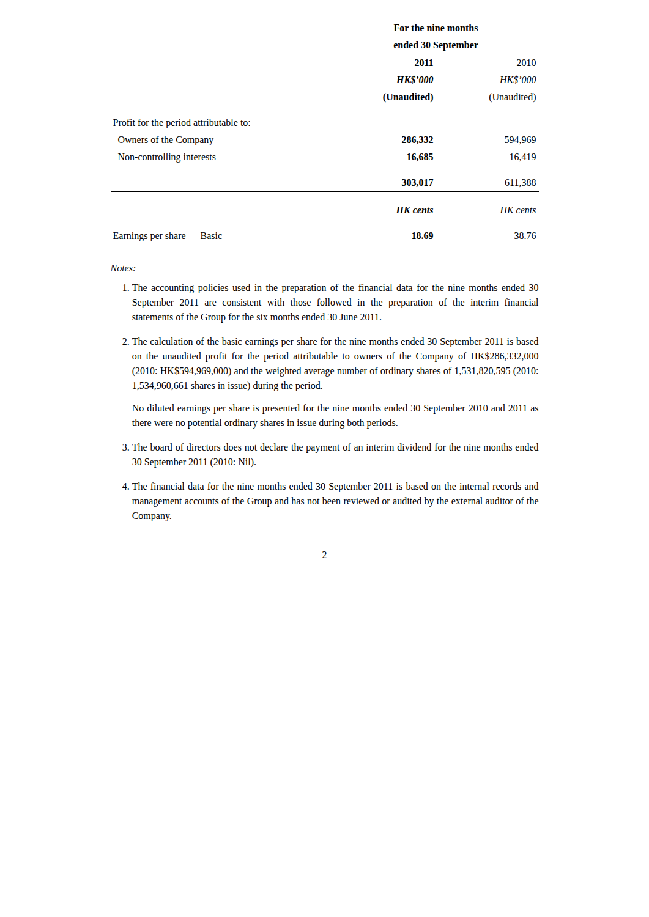| | For the nine months |
| | ended 30 September |
| | 2011 | 2010 |
| | HK$’000 | HK$’000 |
| | (Unaudited) | (Unaudited) |
| Profit for the period attributable to: | | |
| Owners of the Company | 286,332 | 594,969 |
| Non-controlling interests | 16,685 | 16,419 |
| | 303,017 | 611,388 |
| | HK cents | HK cents |
| Earnings per share — Basic | 18.69 | 38.76 |
Notes:
The accounting policies used in the preparation of the financial data for the nine months ended 30 September 2011 are consistent with those followed in the preparation of the interim financial statements of the Group for the six months ended 30 June 2011.
The calculation of the basic earnings per share for the nine months ended 30 September 2011 is based on the unaudited profit for the period attributable to owners of the Company of HK$286,332,000 (2010: HK$594,969,000) and the weighted average number of ordinary shares of 1,531,820,595 (2010: 1,534,960,661 shares in issue) during the period.
No diluted earnings per share is presented for the nine months ended 30 September 2010 and 2011 as there were no potential ordinary shares in issue during both periods.
The board of directors does not declare the payment of an interim dividend for the nine months ended 30 September 2011 (2010: Nil).
The financial data for the nine months ended 30 September 2011 is based on the internal records and management accounts of the Group and has not been reviewed or audited by the external auditor of the Company.
— 2 —